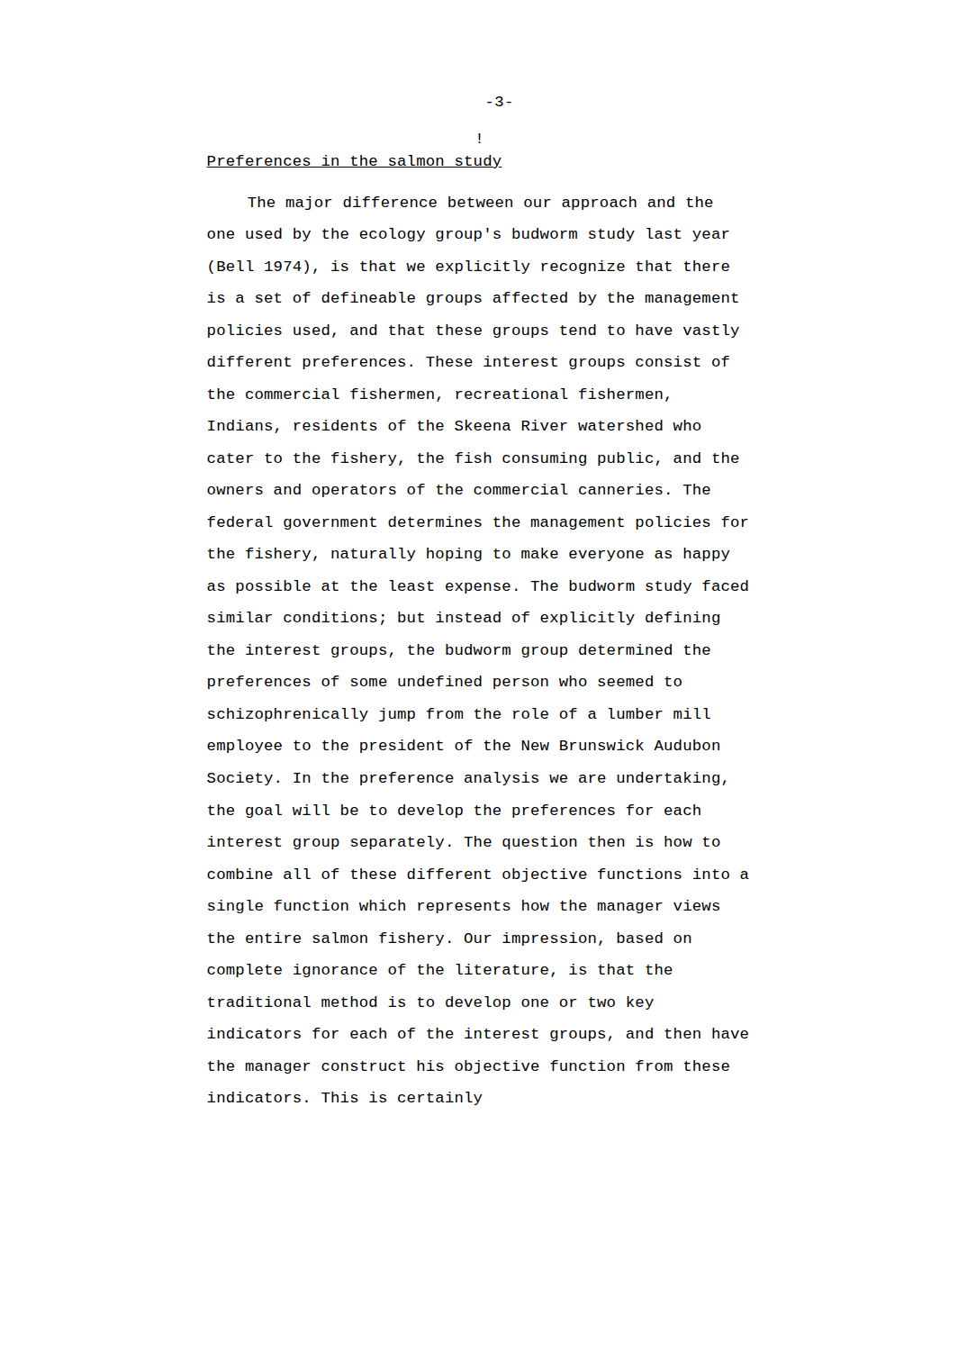-3-
!
Preferences in the salmon study
The major difference between our approach and the one used by the ecology group's budworm study last year (Bell 1974), is that we explicitly recognize that there is a set of defineable groups affected by the management policies used, and that these groups tend to have vastly different preferences. These interest groups consist of the commercial fishermen, recreational fishermen, Indians, residents of the Skeena River watershed who cater to the fishery, the fish consuming public, and the owners and operators of the commercial canneries. The federal government determines the management policies for the fishery, naturally hoping to make everyone as happy as possible at the least expense. The budworm study faced similar conditions; but instead of explicitly defining the interest groups, the budworm group determined the preferences of some undefined person who seemed to schizophrenically jump from the role of a lumber mill employee to the president of the New Brunswick Audubon Society. In the preference analysis we are undertaking, the goal will be to develop the preferences for each interest group separately. The question then is how to combine all of these different objective functions into a single function which represents how the manager views the entire salmon fishery. Our impression, based on complete ignorance of the literature, is that the traditional method is to develop one or two key indicators for each of the interest groups, and then have the manager construct his objective function from these indicators. This is certainly